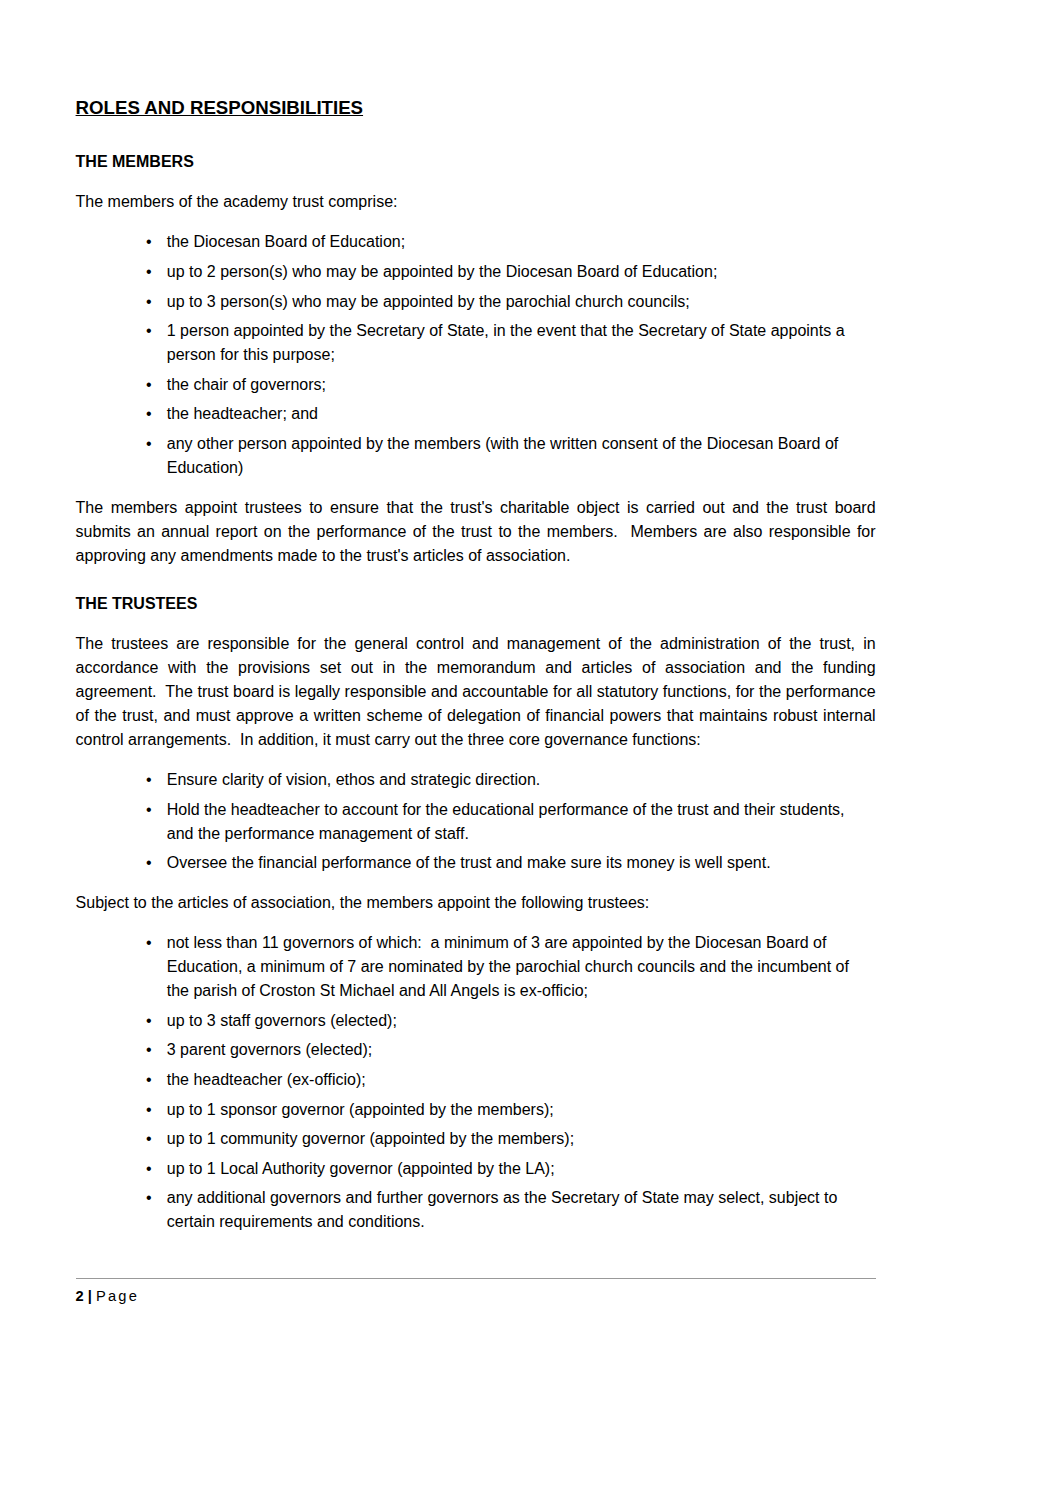Roles and Responsibilities
The Members
The members of the academy trust comprise:
the Diocesan Board of Education;
up to 2 person(s) who may be appointed by the Diocesan Board of Education;
up to 3 person(s) who may be appointed by the parochial church councils;
1 person appointed by the Secretary of State, in the event that the Secretary of State appoints a person for this purpose;
the chair of governors;
the headteacher; and
any other person appointed by the members (with the written consent of the Diocesan Board of Education)
The members appoint trustees to ensure that the trust's charitable object is carried out and the trust board submits an annual report on the performance of the trust to the members. Members are also responsible for approving any amendments made to the trust's articles of association.
The Trustees
The trustees are responsible for the general control and management of the administration of the trust, in accordance with the provisions set out in the memorandum and articles of association and the funding agreement. The trust board is legally responsible and accountable for all statutory functions, for the performance of the trust, and must approve a written scheme of delegation of financial powers that maintains robust internal control arrangements. In addition, it must carry out the three core governance functions:
Ensure clarity of vision, ethos and strategic direction.
Hold the headteacher to account for the educational performance of the trust and their students, and the performance management of staff.
Oversee the financial performance of the trust and make sure its money is well spent.
Subject to the articles of association, the members appoint the following trustees:
not less than 11 governors of which: a minimum of 3 are appointed by the Diocesan Board of Education, a minimum of 7 are nominated by the parochial church councils and the incumbent of the parish of Croston St Michael and All Angels is ex-officio;
up to 3 staff governors (elected);
3 parent governors (elected);
the headteacher (ex-officio);
up to 1 sponsor governor (appointed by the members);
up to 1 community governor (appointed by the members);
up to 1 Local Authority governor (appointed by the LA);
any additional governors and further governors as the Secretary of State may select, subject to certain requirements and conditions.
2 | Page